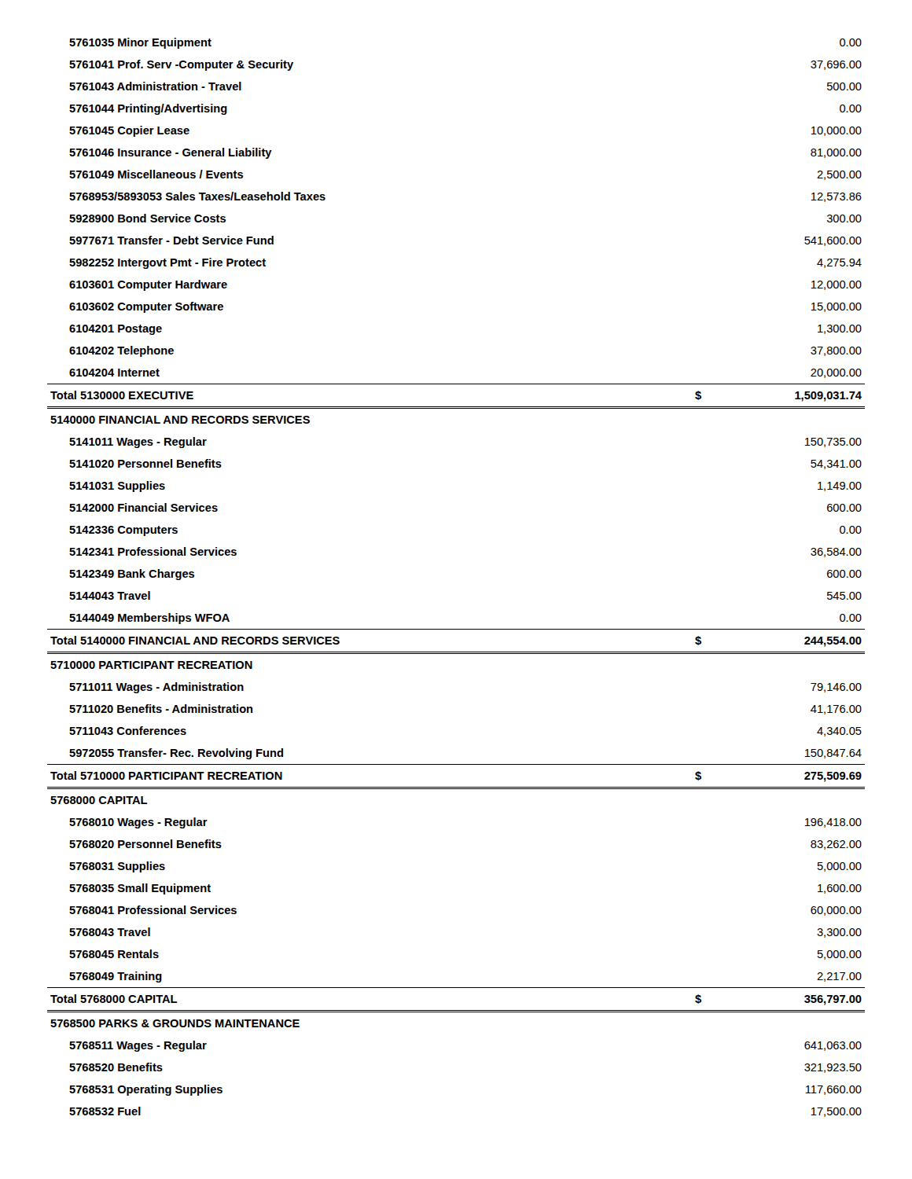| 5761035 Minor Equipment | | 0.00 |
| 5761041 Prof. Serv -Computer & Security | | 37,696.00 |
| 5761043 Administration - Travel | | 500.00 |
| 5761044 Printing/Advertising | | 0.00 |
| 5761045 Copier Lease | | 10,000.00 |
| 5761046 Insurance - General Liability | | 81,000.00 |
| 5761049 Miscellaneous / Events | | 2,500.00 |
| 5768953/5893053 Sales Taxes/Leasehold Taxes | | 12,573.86 |
| 5928900 Bond Service Costs | | 300.00 |
| 5977671 Transfer - Debt Service Fund | | 541,600.00 |
| 5982252 Intergovt Pmt - Fire Protect | | 4,275.94 |
| 6103601 Computer Hardware | | 12,000.00 |
| 6103602 Computer Software | | 15,000.00 |
| 6104201 Postage | | 1,300.00 |
| 6104202 Telephone | | 37,800.00 |
| 6104204 Internet | | 20,000.00 |
| Total 5130000 EXECUTIVE | $ | 1,509,031.74 |
| 5140000 FINANCIAL AND RECORDS SERVICES | | |
| 5141011 Wages - Regular | | 150,735.00 |
| 5141020 Personnel Benefits | | 54,341.00 |
| 5141031 Supplies | | 1,149.00 |
| 5142000 Financial Services | | 600.00 |
| 5142336 Computers | | 0.00 |
| 5142341 Professional Services | | 36,584.00 |
| 5142349 Bank Charges | | 600.00 |
| 5144043 Travel | | 545.00 |
| 5144049 Memberships WFOA | | 0.00 |
| Total 5140000 FINANCIAL AND RECORDS SERVICES | $ | 244,554.00 |
| 5710000 PARTICIPANT RECREATION | | |
| 5711011 Wages - Administration | | 79,146.00 |
| 5711020 Benefits - Administration | | 41,176.00 |
| 5711043 Conferences | | 4,340.05 |
| 5972055 Transfer- Rec. Revolving Fund | | 150,847.64 |
| Total 5710000 PARTICIPANT RECREATION | $ | 275,509.69 |
| 5768000 CAPITAL | | |
| 5768010 Wages - Regular | | 196,418.00 |
| 5768020 Personnel Benefits | | 83,262.00 |
| 5768031 Supplies | | 5,000.00 |
| 5768035 Small Equipment | | 1,600.00 |
| 5768041 Professional Services | | 60,000.00 |
| 5768043 Travel | | 3,300.00 |
| 5768045 Rentals | | 5,000.00 |
| 5768049 Training | | 2,217.00 |
| Total 5768000 CAPITAL | $ | 356,797.00 |
| 5768500 PARKS & GROUNDS MAINTENANCE | | |
| 5768511 Wages - Regular | | 641,063.00 |
| 5768520 Benefits | | 321,923.50 |
| 5768531 Operating Supplies | | 117,660.00 |
| 5768532 Fuel | | 17,500.00 |